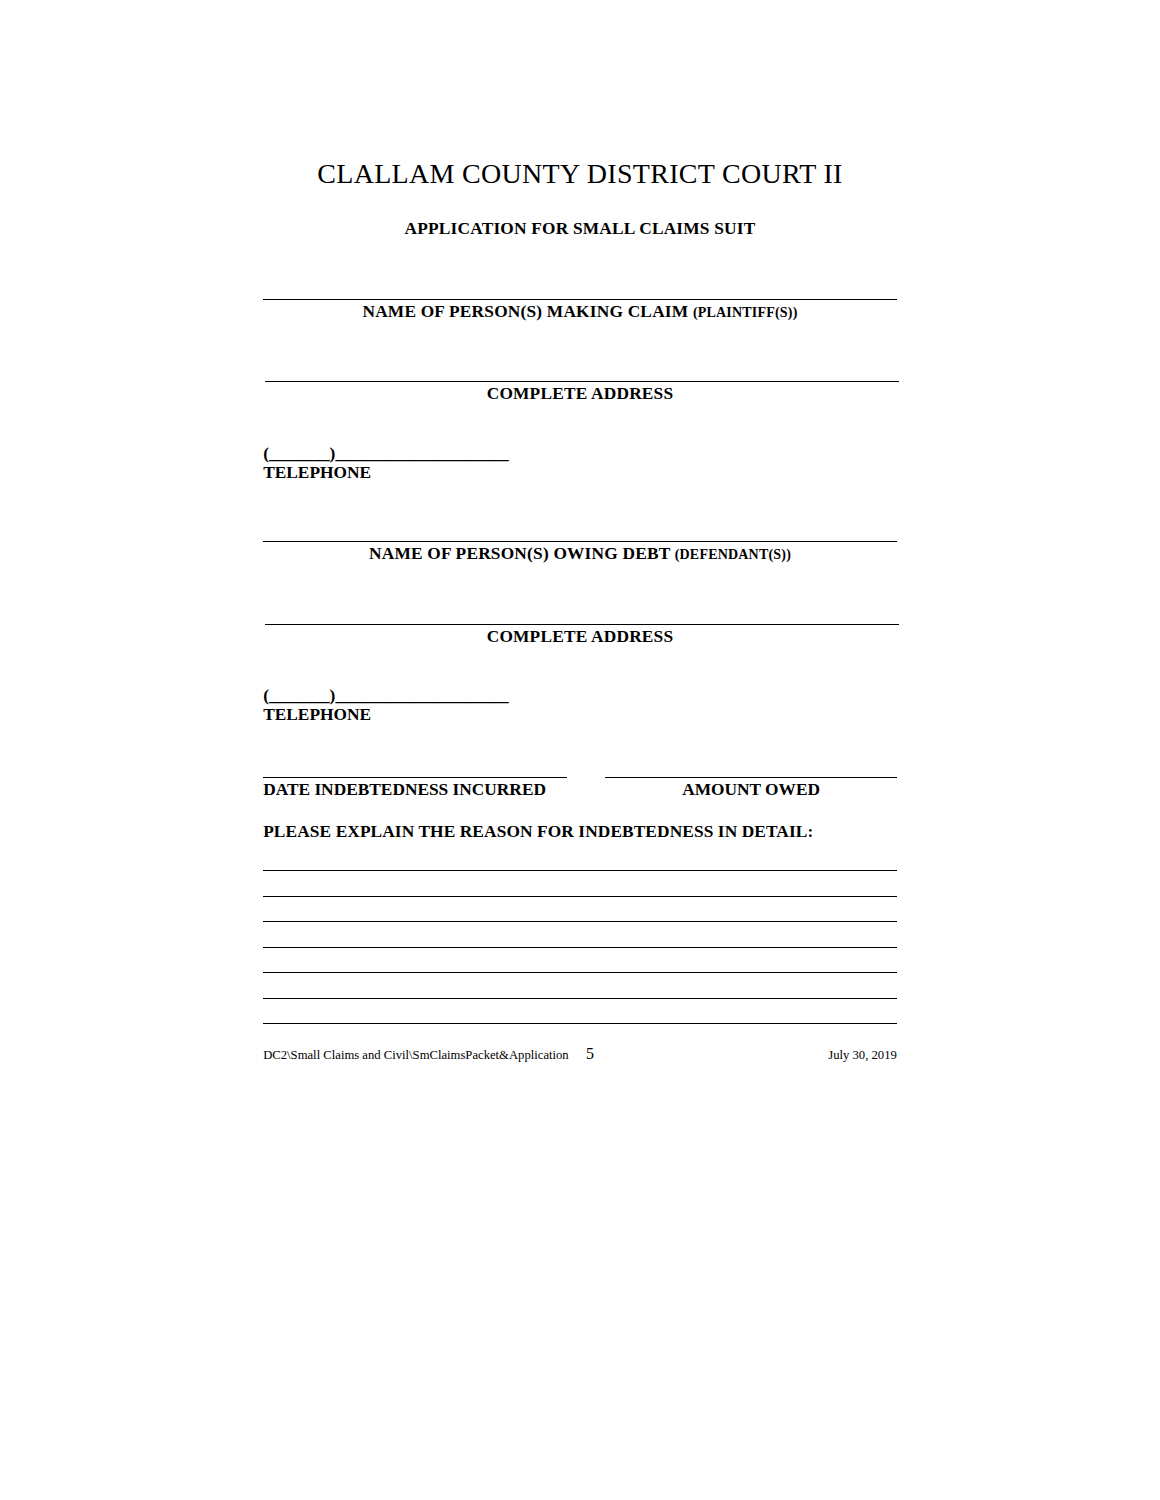CLALLAM COUNTY DISTRICT COURT II
APPLICATION FOR SMALL CLAIMS SUIT
NAME OF PERSON(S) MAKING CLAIM (PLAINTIFF(S))
COMPLETE ADDRESS
(_______)____________________ TELEPHONE
NAME OF PERSON(S) OWING DEBT (DEFENDANT(S))
COMPLETE ADDRESS
(_______)____________________ TELEPHONE
DATE INDEBTEDNESS INCURRED
AMOUNT OWED
PLEASE EXPLAIN THE REASON FOR INDEBTEDNESS IN DETAIL:
DC2\Small Claims and Civil\SmClaimsPacket&Application 5
July 30, 2019